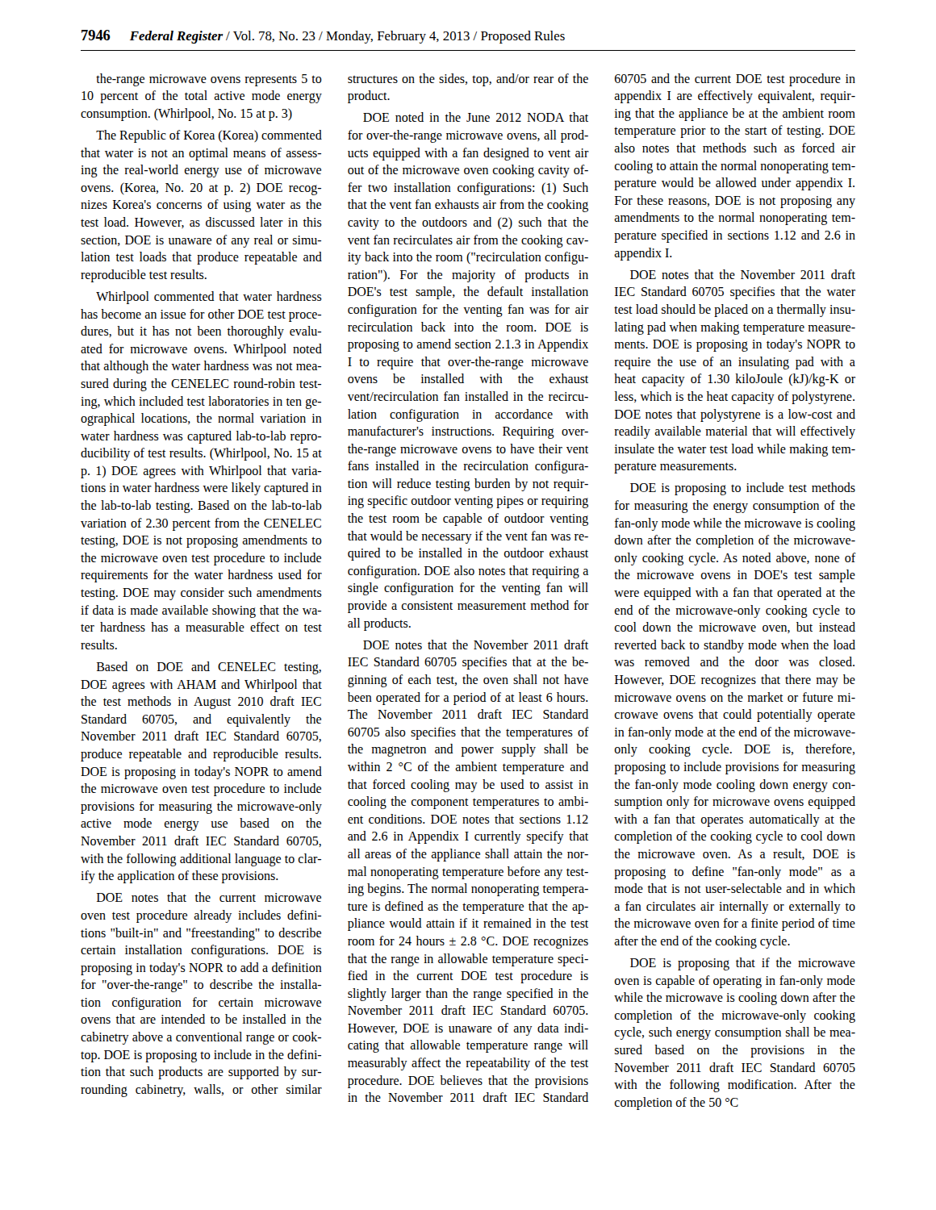7946 Federal Register / Vol. 78, No. 23 / Monday, February 4, 2013 / Proposed Rules
the-range microwave ovens represents 5 to 10 percent of the total active mode energy consumption. (Whirlpool, No. 15 at p. 3)
The Republic of Korea (Korea) commented that water is not an optimal means of assessing the real-world energy use of microwave ovens. (Korea, No. 20 at p. 2) DOE recognizes Korea's concerns of using water as the test load. However, as discussed later in this section, DOE is unaware of any real or simulation test loads that produce repeatable and reproducible test results.
Whirlpool commented that water hardness has become an issue for other DOE test procedures, but it has not been thoroughly evaluated for microwave ovens. Whirlpool noted that although the water hardness was not measured during the CENELEC round-robin testing, which included test laboratories in ten geographical locations, the normal variation in water hardness was captured lab-to-lab reproducibility of test results. (Whirlpool, No. 15 at p. 1) DOE agrees with Whirlpool that variations in water hardness were likely captured in the lab-to-lab testing. Based on the lab-to-lab variation of 2.30 percent from the CENELEC testing, DOE is not proposing amendments to the microwave oven test procedure to include requirements for the water hardness used for testing. DOE may consider such amendments if data is made available showing that the water hardness has a measurable effect on test results.
Based on DOE and CENELEC testing, DOE agrees with AHAM and Whirlpool that the test methods in August 2010 draft IEC Standard 60705, and equivalently the November 2011 draft IEC Standard 60705, produce repeatable and reproducible results. DOE is proposing in today's NOPR to amend the microwave oven test procedure to include provisions for measuring the microwave-only active mode energy use based on the November 2011 draft IEC Standard 60705, with the following additional language to clarify the application of these provisions.
DOE notes that the current microwave oven test procedure already includes definitions "built-in" and "freestanding" to describe certain installation configurations. DOE is proposing in today's NOPR to add a definition for "over-the-range" to describe the installation configuration for certain microwave ovens that are intended to be installed in the cabinetry above a conventional range or cooktop. DOE is proposing to include in the definition that such products are supported by surrounding cabinetry, walls, or other similar structures on the sides, top, and/or rear of the product.
DOE noted in the June 2012 NODA that for over-the-range microwave ovens, all products equipped with a fan designed to vent air out of the microwave oven cooking cavity offer two installation configurations: (1) Such that the vent fan exhausts air from the cooking cavity to the outdoors and (2) such that the vent fan recirculates air from the cooking cavity back into the room ("recirculation configuration"). For the majority of products in DOE's test sample, the default installation configuration for the venting fan was for air recirculation back into the room. DOE is proposing to amend section 2.1.3 in Appendix I to require that over-the-range microwave ovens be installed with the exhaust vent/recirculation fan installed in the recirculation configuration in accordance with manufacturer's instructions. Requiring over-the-range microwave ovens to have their vent fans installed in the recirculation configuration will reduce testing burden by not requiring specific outdoor venting pipes or requiring the test room be capable of outdoor venting that would be necessary if the vent fan was required to be installed in the outdoor exhaust configuration. DOE also notes that requiring a single configuration for the venting fan will provide a consistent measurement method for all products.
DOE notes that the November 2011 draft IEC Standard 60705 specifies that at the beginning of each test, the oven shall not have been operated for a period of at least 6 hours. The November 2011 draft IEC Standard 60705 also specifies that the temperatures of the magnetron and power supply shall be within 2 °C of the ambient temperature and that forced cooling may be used to assist in cooling the component temperatures to ambient conditions. DOE notes that sections 1.12 and 2.6 in Appendix I currently specify that all areas of the appliance shall attain the normal nonoperating temperature before any testing begins. The normal nonoperating temperature is defined as the temperature that the appliance would attain if it remained in the test room for 24 hours ± 2.8 °C. DOE recognizes that the range in allowable temperature specified in the current DOE test procedure is slightly larger than the range specified in the November 2011 draft IEC Standard 60705. However, DOE is unaware of any data indicating that allowable temperature range will measurably affect the repeatability of the test procedure. DOE believes that the provisions in the November 2011 draft IEC Standard 60705 and the current DOE test procedure in appendix I are effectively equivalent, requiring that the appliance be at the ambient room temperature prior to the start of testing. DOE also notes that methods such as forced air cooling to attain the normal nonoperating temperature would be allowed under appendix I. For these reasons, DOE is not proposing any amendments to the normal nonoperating temperature specified in sections 1.12 and 2.6 in appendix I.
DOE notes that the November 2011 draft IEC Standard 60705 specifies that the water test load should be placed on a thermally insulating pad when making temperature measurements. DOE is proposing in today's NOPR to require the use of an insulating pad with a heat capacity of 1.30 kiloJoule (kJ)/kg-K or less, which is the heat capacity of polystyrene. DOE notes that polystyrene is a low-cost and readily available material that will effectively insulate the water test load while making temperature measurements.
DOE is proposing to include test methods for measuring the energy consumption of the fan-only mode while the microwave is cooling down after the completion of the microwave-only cooking cycle. As noted above, none of the microwave ovens in DOE's test sample were equipped with a fan that operated at the end of the microwave-only cooking cycle to cool down the microwave oven, but instead reverted back to standby mode when the load was removed and the door was closed. However, DOE recognizes that there may be microwave ovens on the market or future microwave ovens that could potentially operate in fan-only mode at the end of the microwave-only cooking cycle. DOE is, therefore, proposing to include provisions for measuring the fan-only mode cooling down energy consumption only for microwave ovens equipped with a fan that operates automatically at the completion of the cooking cycle to cool down the microwave oven. As a result, DOE is proposing to define "fan-only mode" as a mode that is not user-selectable and in which a fan circulates air internally or externally to the microwave oven for a finite period of time after the end of the cooking cycle.
DOE is proposing that if the microwave oven is capable of operating in fan-only mode while the microwave is cooling down after the completion of the microwave-only cooking cycle, such energy consumption shall be measured based on the provisions in the November 2011 draft IEC Standard 60705 with the following modification. After the completion of the 50 °C